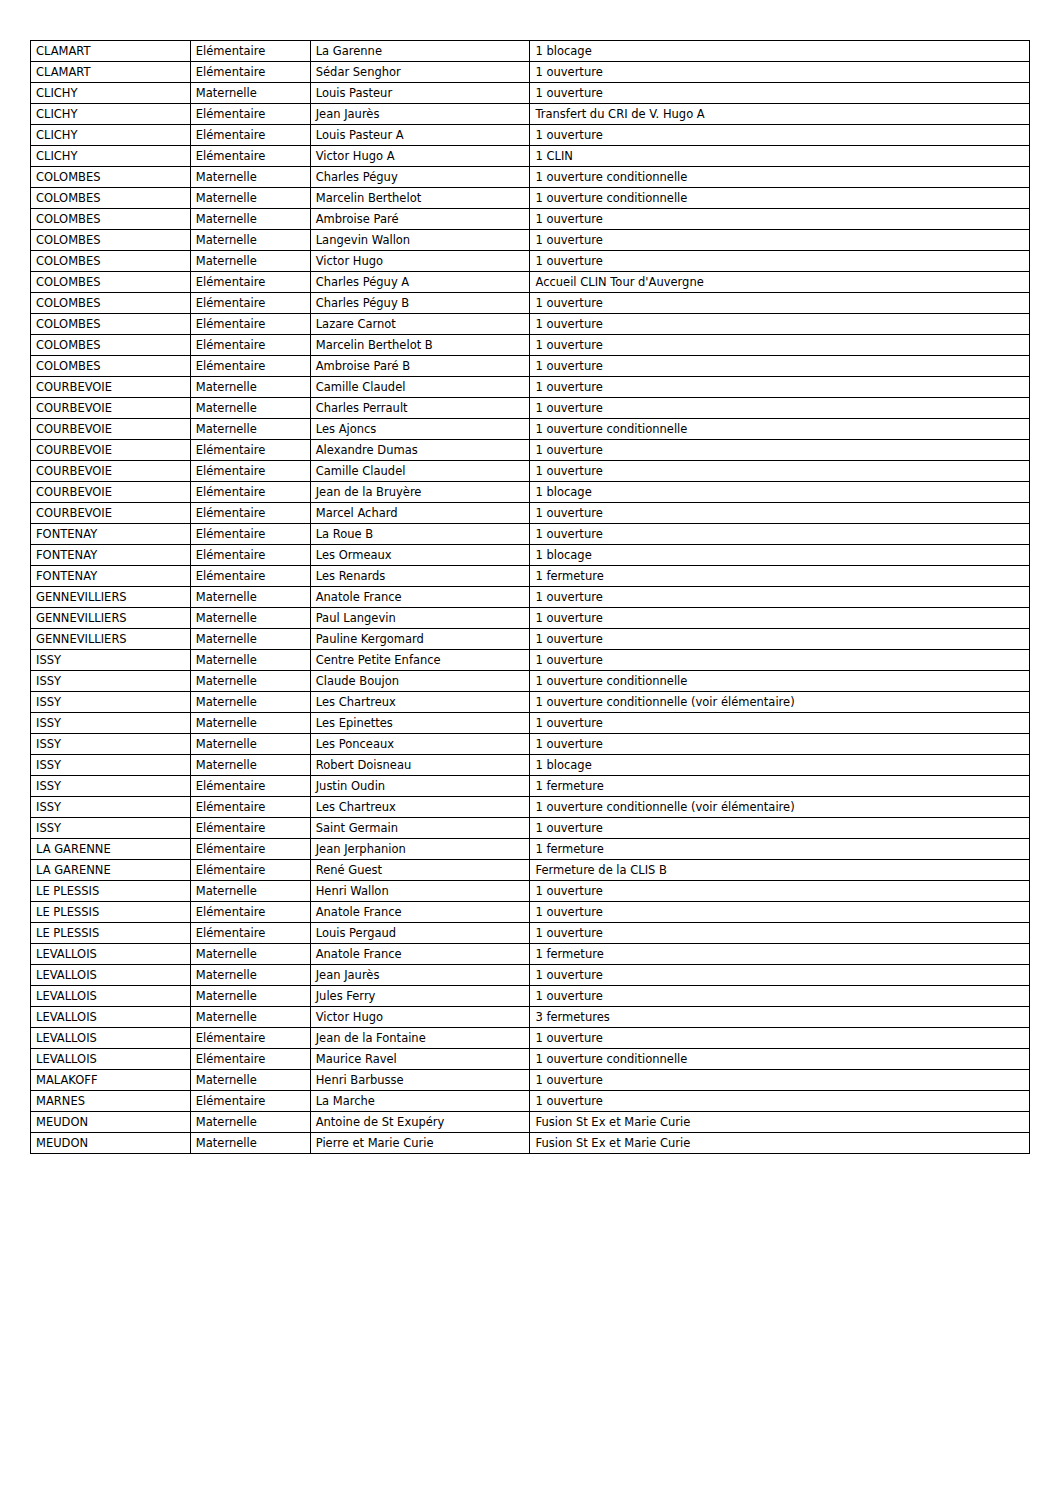| CLAMART | Elémentaire | La Garenne | 1 blocage |
| CLAMART | Elémentaire | Sédar Senghor | 1 ouverture |
| CLICHY | Maternelle | Louis Pasteur | 1 ouverture |
| CLICHY | Elémentaire | Jean Jaurès | Transfert du CRI de V. Hugo A |
| CLICHY | Elémentaire | Louis Pasteur A | 1 ouverture |
| CLICHY | Elémentaire | Victor Hugo A | 1 CLIN |
| COLOMBES | Maternelle | Charles Péguy | 1 ouverture conditionnelle |
| COLOMBES | Maternelle | Marcelin Berthelot | 1 ouverture conditionnelle |
| COLOMBES | Maternelle | Ambroise Paré | 1 ouverture |
| COLOMBES | Maternelle | Langevin Wallon | 1 ouverture |
| COLOMBES | Maternelle | Victor Hugo | 1 ouverture |
| COLOMBES | Elémentaire | Charles Péguy A | Accueil CLIN Tour d'Auvergne |
| COLOMBES | Elémentaire | Charles Péguy B | 1 ouverture |
| COLOMBES | Elémentaire | Lazare Carnot | 1 ouverture |
| COLOMBES | Elémentaire | Marcelin Berthelot B | 1 ouverture |
| COLOMBES | Elémentaire | Ambroise Paré B | 1 ouverture |
| COURBEVOIE | Maternelle | Camille Claudel | 1 ouverture |
| COURBEVOIE | Maternelle | Charles Perrault | 1 ouverture |
| COURBEVOIE | Maternelle | Les Ajoncs | 1 ouverture conditionnelle |
| COURBEVOIE | Elémentaire | Alexandre Dumas | 1 ouverture |
| COURBEVOIE | Elémentaire | Camille Claudel | 1 ouverture |
| COURBEVOIE | Elémentaire | Jean de la Bruyère | 1 blocage |
| COURBEVOIE | Elémentaire | Marcel Achard | 1 ouverture |
| FONTENAY | Elémentaire | La Roue B | 1 ouverture |
| FONTENAY | Elémentaire | Les Ormeaux | 1 blocage |
| FONTENAY | Elémentaire | Les Renards | 1 fermeture |
| GENNEVILLIERS | Maternelle | Anatole France | 1 ouverture |
| GENNEVILLIERS | Maternelle | Paul Langevin | 1 ouverture |
| GENNEVILLIERS | Maternelle | Pauline Kergomard | 1 ouverture |
| ISSY | Maternelle | Centre Petite Enfance | 1 ouverture |
| ISSY | Maternelle | Claude Boujon | 1 ouverture conditionnelle |
| ISSY | Maternelle | Les Chartreux | 1 ouverture conditionnelle (voir élémentaire) |
| ISSY | Maternelle | Les Epinettes | 1 ouverture |
| ISSY | Maternelle | Les Ponceaux | 1 ouverture |
| ISSY | Maternelle | Robert Doisneau | 1 blocage |
| ISSY | Elémentaire | Justin Oudin | 1 fermeture |
| ISSY | Elémentaire | Les Chartreux | 1 ouverture conditionnelle (voir élémentaire) |
| ISSY | Elémentaire | Saint Germain | 1 ouverture |
| LA GARENNE | Elémentaire | Jean Jerphanion | 1 fermeture |
| LA GARENNE | Elémentaire | René Guest | Fermeture de la CLIS B |
| LE PLESSIS | Maternelle | Henri Wallon | 1 ouverture |
| LE PLESSIS | Elémentaire | Anatole France | 1 ouverture |
| LE PLESSIS | Elémentaire | Louis Pergaud | 1 ouverture |
| LEVALLOIS | Maternelle | Anatole France | 1 fermeture |
| LEVALLOIS | Maternelle | Jean Jaurès | 1 ouverture |
| LEVALLOIS | Maternelle | Jules Ferry | 1 ouverture |
| LEVALLOIS | Maternelle | Victor Hugo | 3 fermetures |
| LEVALLOIS | Elémentaire | Jean de la Fontaine | 1 ouverture |
| LEVALLOIS | Elémentaire | Maurice Ravel | 1 ouverture conditionnelle |
| MALAKOFF | Maternelle | Henri Barbusse | 1 ouverture |
| MARNES | Elémentaire | La Marche | 1 ouverture |
| MEUDON | Maternelle | Antoine de St Exupéry | Fusion St Ex et Marie Curie |
| MEUDON | Maternelle | Pierre et Marie Curie | Fusion St Ex et Marie Curie |